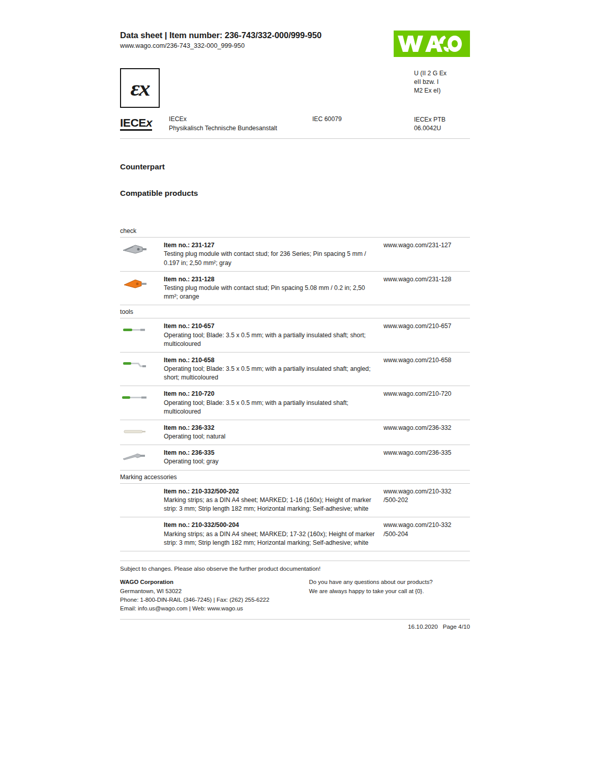Data sheet | Item number: 236-743/332-000/999-950
www.wago.com/236-743_332-000_999-950
εx
U (II 2 G Ex
eII bzw. I
M2 Ex eI)
IECEx
IECEx
Physikalisch Technische Bundesanstalt
IEC 60079
IECEx PTB
06.0042U
Counterpart
Compatible products
| check |
| | Item no.: 231-127 Testing plug module with contact stud; for 236 Series; Pin spacing 5 mm / 0.197 in; 2,50 mm²; gray | www.wago.com/231-127 |
| | Item no.: 231-128 Testing plug module with contact stud; Pin spacing 5.08 mm / 0.2 in; 2,50 mm²; orange | www.wago.com/231-128 |
| tools |
| | Item no.: 210-657 Operating tool; Blade: 3.5 x 0.5 mm; with a partially insulated shaft; short; multicoloured | www.wago.com/210-657 |
| | Item no.: 210-658 Operating tool; Blade: 3.5 x 0.5 mm; with a partially insulated shaft; angled; short; multicoloured | www.wago.com/210-658 |
| | Item no.: 210-720 Operating tool; Blade: 3.5 x 0.5 mm; with a partially insulated shaft; multicoloured | www.wago.com/210-720 |
| | Item no.: 236-332 Operating tool; natural | www.wago.com/236-332 |
| | Item no.: 236-335 Operating tool; gray | www.wago.com/236-335 |
| Marking accessories |
| | Item no.: 210-332/500-202 Marking strips; as a DIN A4 sheet; MARKED; 1-16 (160x); Height of marker strip: 3 mm; Strip length 182 mm; Horizontal marking; Self-adhesive; white | www.wago.com/210-332 /500-202 |
| | Item no.: 210-332/500-204 Marking strips; as a DIN A4 sheet; MARKED; 17-32 (160x); Height of marker strip: 3 mm; Strip length 182 mm; Horizontal marking; Self-adhesive; white | www.wago.com/210-332 /500-204 |
Subject to changes. Please also observe the further product documentation!
WAGO Corporation
Germantown, WI 53022
Phone: 1-800-DIN-RAIL (346-7245) | Fax: (262) 255-6222
Email: info.us@wago.com | Web: www.wago.us
Do you have any questions about our products?
We are always happy to take your call at {0}.
16.10.2020 Page 4/10